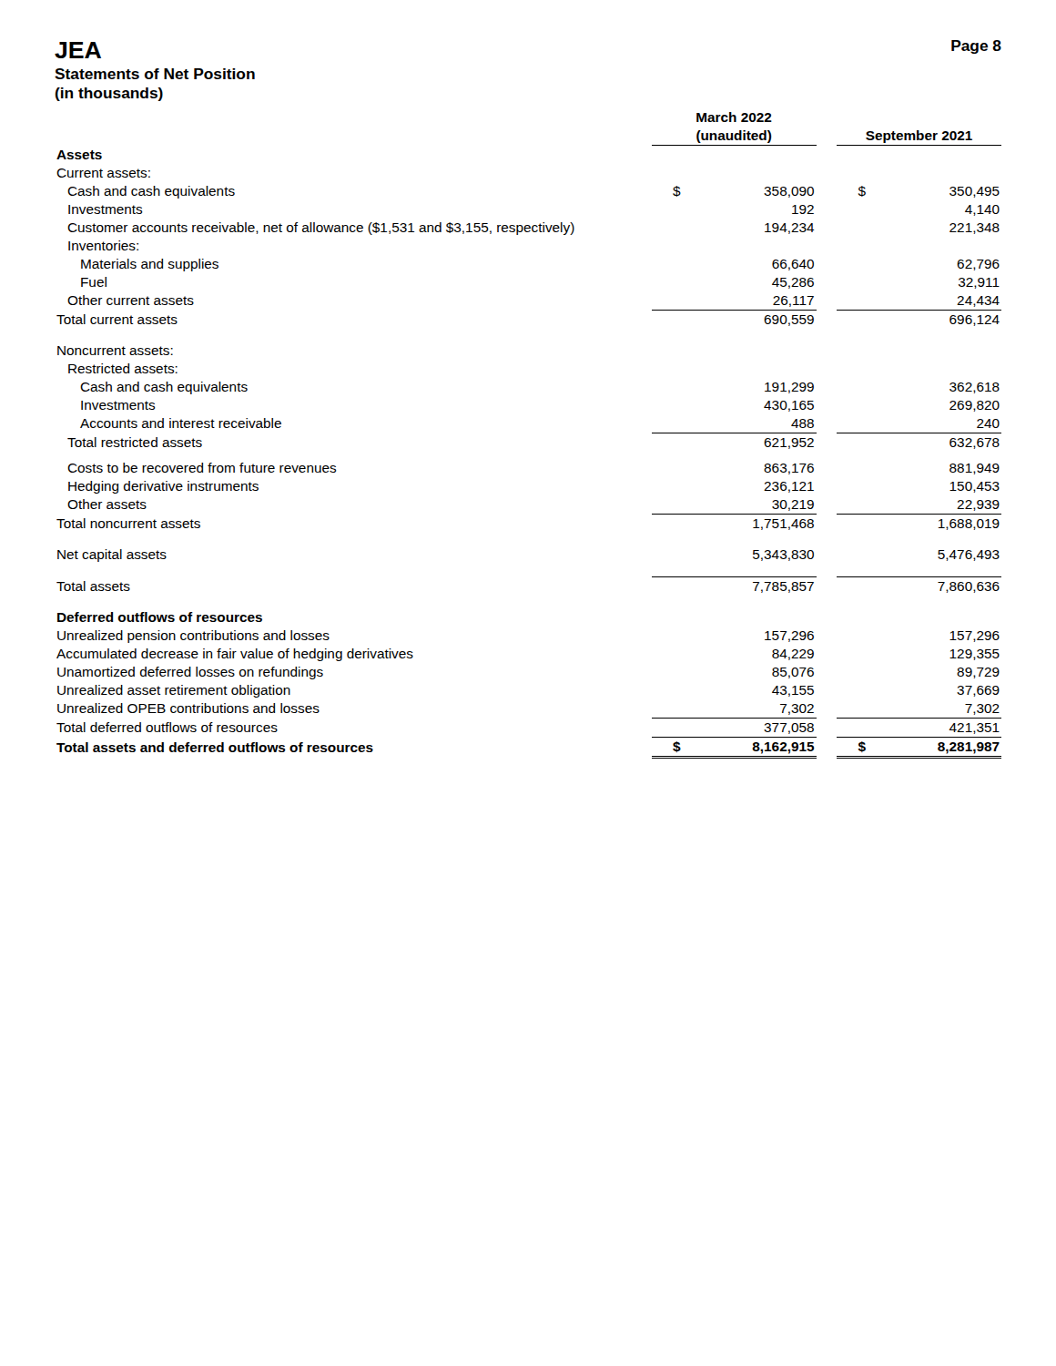Page 8
JEA
Statements of Net Position
(in thousands)
| | March 2022 | | |
| | (unaudited) | | September 2021 |
| Assets | | | | | |
| Current assets: | | | | | |
| Cash and cash equivalents | $ | 358,090 | | $ | 350,495 |
| Investments | | 192 | | | 4,140 |
| Customer accounts receivable, net of allowance ($1,531 and $3,155, respectively) | | 194,234 | | | 221,348 |
| Inventories: | | | | | |
| Materials and supplies | | 66,640 | | | 62,796 |
| Fuel | | 45,286 | | | 32,911 |
| Other current assets | | 26,117 | | | 24,434 |
| Total current assets | | 690,559 | | | 696,124 |
| Noncurrent assets: | | | | | |
| Restricted assets: | | | | | |
| Cash and cash equivalents | | 191,299 | | | 362,618 |
| Investments | | 430,165 | | | 269,820 |
| Accounts and interest receivable | | 488 | | | 240 |
| Total restricted assets | | 621,952 | | | 632,678 |
| Costs to be recovered from future revenues | | 863,176 | | | 881,949 |
| Hedging derivative instruments | | 236,121 | | | 150,453 |
| Other assets | | 30,219 | | | 22,939 |
| Total noncurrent assets | | 1,751,468 | | | 1,688,019 |
| Net capital assets | | 5,343,830 | | | 5,476,493 |
| Total assets | | 7,785,857 | | | 7,860,636 |
| Deferred outflows of resources | | | | | |
| Unrealized pension contributions and losses | | 157,296 | | | 157,296 |
| Accumulated decrease in fair value of hedging derivatives | | 84,229 | | | 129,355 |
| Unamortized deferred losses on refundings | | 85,076 | | | 89,729 |
| Unrealized asset retirement obligation | | 43,155 | | | 37,669 |
| Unrealized OPEB contributions and losses | | 7,302 | | | 7,302 |
| Total deferred outflows of resources | | 377,058 | | | 421,351 |
| Total assets and deferred outflows of resources | $ | 8,162,915 | | $ | 8,281,987 |